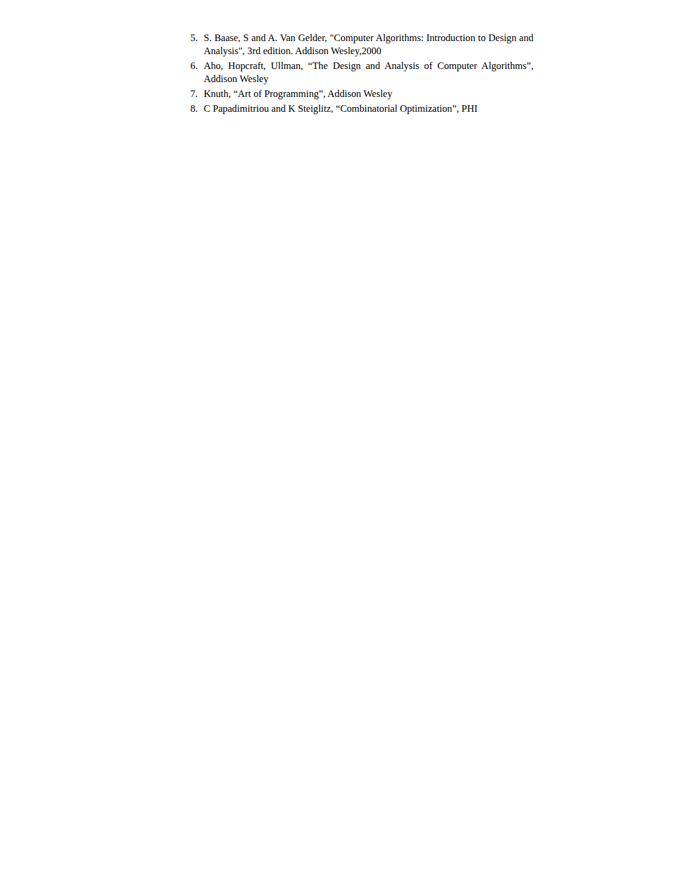S. Baase, S and A. Van Gelder, "Computer Algorithms: Introduction to Design and Analysis", 3rd edition. Addison Wesley,2000
Aho, Hopcraft, Ullman, “The Design and Analysis of Computer Algorithms”, Addison Wesley
Knuth, “Art of Programming”, Addison Wesley
C Papadimitriou and K Steiglitz, “Combinatorial Optimization”, PHI